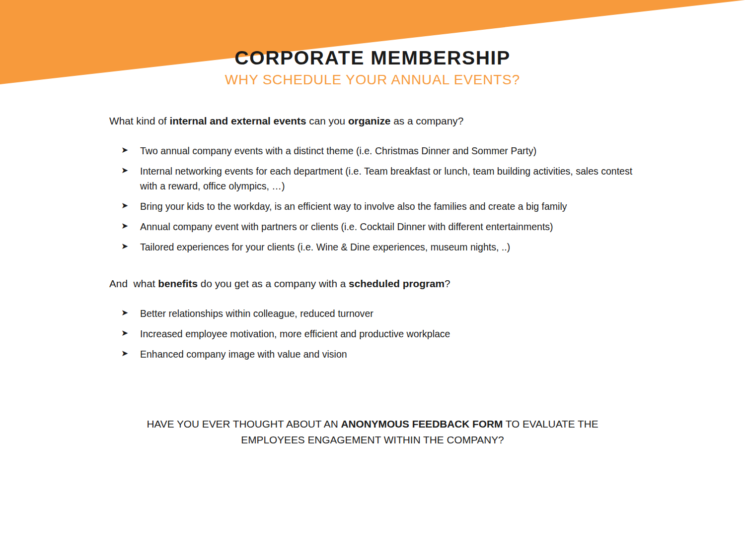Corporate Membership
Why schedule your annual events?
What kind of internal and external events can you organize as a company?
Two annual company events with a distinct theme (i.e. Christmas Dinner and Sommer Party)
Internal networking events for each department (i.e. Team breakfast or lunch, team building activities, sales contest with a reward, office olympics, …)
Bring your kids to the workday, is an efficient way to involve also the families and create a big family
Annual company event with partners or clients (i.e. Cocktail Dinner with different entertainments)
Tailored experiences for your clients (i.e. Wine & Dine experiences, museum nights, ..)
And what benefits do you get as a company with a scheduled program?
Better relationships within colleague, reduced turnover
Increased employee motivation, more efficient and productive workplace
Enhanced company image with value and vision
HAVE YOU EVER THOUGHT ABOUT AN ANONYMOUS FEEDBACK FORM TO EVALUATE THE EMPLOYEES ENGAGEMENT WITHIN THE COMPANY?